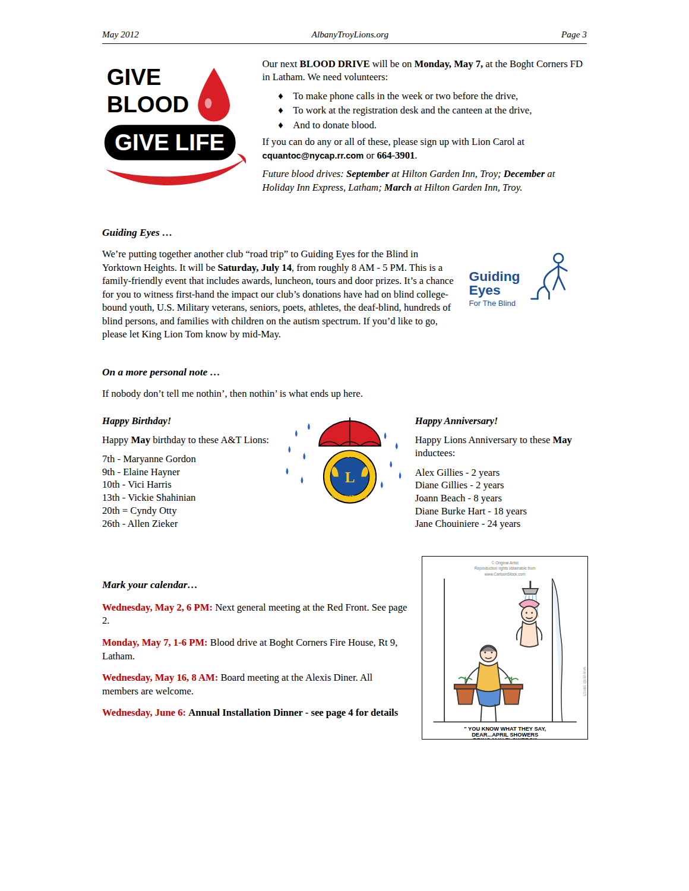May 2012 AlbanyTroyLions.org Page 3
GIVE BLOOD GIVE LIFE
Our next BLOOD DRIVE will be on Monday, May 7, at the Boght Corners FD in Latham. We need volunteers:
To make phone calls in the week or two before the drive,
To work at the registration desk and the canteen at the drive,
And to donate blood.
If you can do any or all of these, please sign up with Lion Carol at cquantoc@nycap.rr.com or 664-3901.
Future blood drives: September at Hilton Garden Inn, Troy; December at Holiday Inn Express, Latham; March at Hilton Garden Inn, Troy.
Guiding Eyes …
Guiding Eyes For The Blind
We’re putting together another club “road trip” to Guiding Eyes for the Blind in Yorktown Heights. It will be Saturday, July 14, from roughly 8 AM - 5 PM. This is a family-friendly event that includes awards, luncheon, tours and door prizes. It’s a chance for you to witness first-hand the impact our club’s donations have had on blind college-bound youth, U.S. Military veterans, seniors, poets, athletes, the deaf-blind, hundreds of blind persons, and families with children on the autism spectrum. If you’d like to go, please let King Lion Tom know by mid-May.
On a more personal note …
If nobody don’t tell me nothin’, then nothin’ is what ends up here.
Happy Birthday!
Happy May birthday to these A&T Lions:
7th - Maryanne Gordon
9th - Elaine Hayner
10th - Vici Harris
13th - Vickie Shahinian
20th = Cyndy Otty
26th - Allen Zieker
L LIONS INTERNATIONAL
Happy Anniversary!
Happy Lions Anniversary to these May inductees:
Alex Gillies - 2 years
Diane Gillies - 2 years
Joann Beach - 8 years
Diane Burke Hart - 18 years
Jane Chouiniere - 24 years
Mark your calendar…
Wednesday, May 2, 6 PM: Next general meeting at the Red Front. See page 2.
Monday, May 7, 1-6 PM: Blood drive at Boght Corners Fire House, Rt 9, Latham.
Wednesday, May 16, 8 AM: Board meeting at the Alexis Diner. All members are welcome.
Wednesday, June 6: Annual Installation Dinner - see page 4 for details
© Original Artist Reproduction rights obtainable from www.CartoonStock.com " YOU KNOW WHAT THEY SAY, DEAR...APRIL SHOWERS BRING MAY FLOWERS!" search ID: bfm15